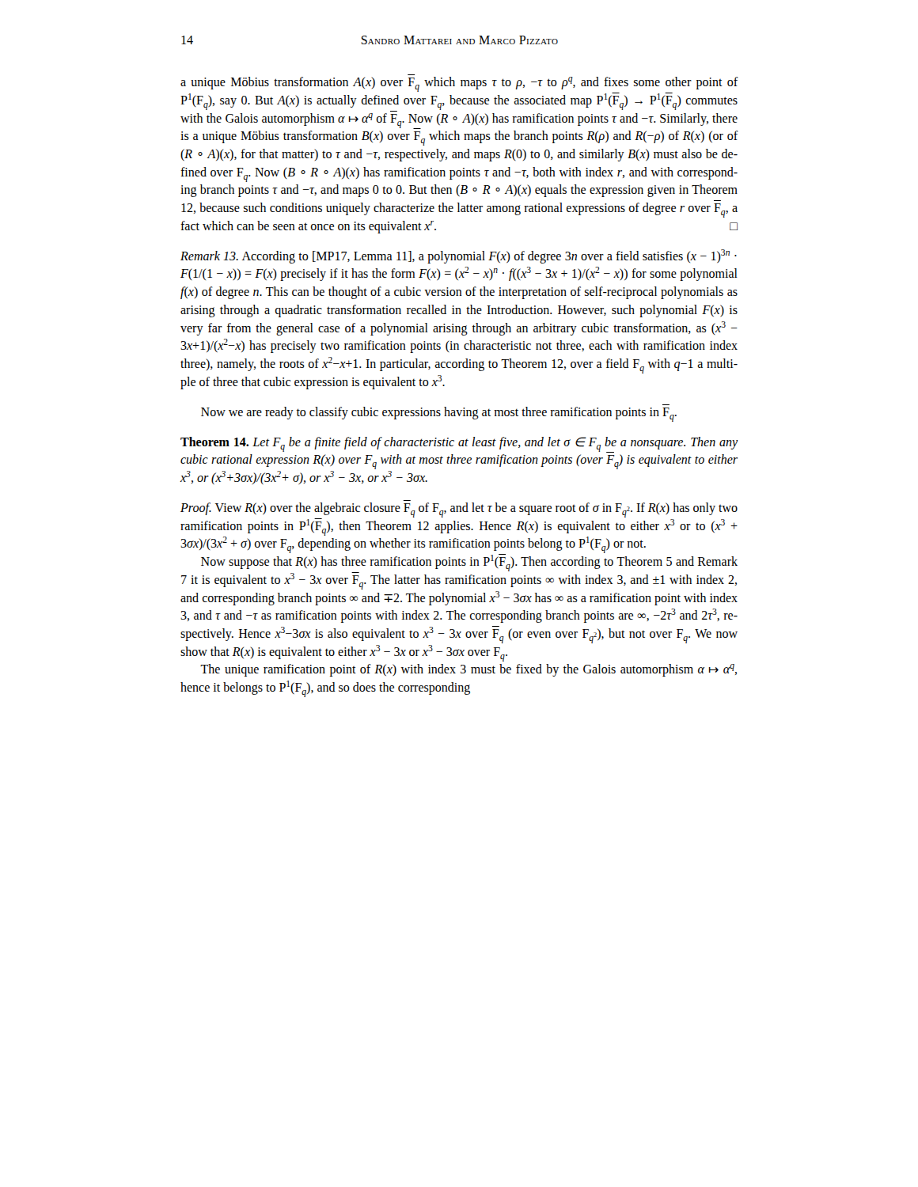14 Sandro Mattarei and Marco Pizzato
a unique Möbius transformation A(x) over Fq which maps τ to ρ, −τ to ρq, and fixes some other point of P1(Fq), say 0. But A(x) is actually defined over Fq, because the associated map P1(Fq) → P1(Fq) commutes with the Galois automorphism α ↦ αq of Fq. Now (R ∘ A)(x) has ramification points τ and −τ. Similarly, there is a unique Möbius transformation B(x) over Fq which maps the branch points R(ρ) and R(−ρ) of R(x) (or of (R ∘ A)(x), for that matter) to τ and −τ, respectively, and maps R(0) to 0, and similarly B(x) must also be defined over Fq. Now (B ∘ R ∘ A)(x) has ramification points τ and −τ, both with index r, and with corresponding branch points τ and −τ, and maps 0 to 0. But then (B ∘ R ∘ A)(x) equals the expression given in Theorem 12, because such conditions uniquely characterize the latter among rational expressions of degree r over Fq, a fact which can be seen at once on its equivalent xr. □
Remark 13. According to [MP17, Lemma 11], a polynomial F(x) of degree 3n over a field satisfies (x − 1)3n · F(1/(1 − x)) = F(x) precisely if it has the form F(x) = (x2 − x)n · f((x3 − 3x + 1)/(x2 − x)) for some polynomial f(x) of degree n. This can be thought of a cubic version of the interpretation of self-reciprocal polynomials as arising through a quadratic transformation recalled in the Introduction. However, such polynomial F(x) is very far from the general case of a polynomial arising through an arbitrary cubic transformation, as (x3 − 3x+1)/(x2−x) has precisely two ramification points (in characteristic not three, each with ramification index three), namely, the roots of x2−x+1. In particular, according to Theorem 12, over a field Fq with q−1 a multiple of three that cubic expression is equivalent to x3.
Now we are ready to classify cubic expressions having at most three ramification points in Fq.
Theorem 14. Let Fq be a finite field of characteristic at least five, and let σ ∈ Fq be a nonsquare. Then any cubic rational expression R(x) over Fq with at most three ramification points (over Fq) is equivalent to either x3, or (x3+3σx)/(3x2+ σ), or x3 − 3x, or x3 − 3σx.
Proof. View R(x) over the algebraic closure Fq of Fq, and let τ be a square root of σ in Fq2. If R(x) has only two ramification points in P1(Fq), then Theorem 12 applies. Hence R(x) is equivalent to either x3 or to (x3 + 3σx)/(3x2 + σ) over Fq, depending on whether its ramification points belong to P1(Fq) or not.
Now suppose that R(x) has three ramification points in P1(Fq). Then according to Theorem 5 and Remark 7 it is equivalent to x3 − 3x over Fq. The latter has ramification points ∞ with index 3, and ±1 with index 2, and corresponding branch points ∞ and ∓2. The polynomial x3 − 3σx has ∞ as a ramification point with index 3, and τ and −τ as ramification points with index 2. The corresponding branch points are ∞, −2τ3 and 2τ3, respectively. Hence x3−3σx is also equivalent to x3 − 3x over Fq (or even over Fq2), but not over Fq. We now show that R(x) is equivalent to either x3 − 3x or x3 − 3σx over Fq.
The unique ramification point of R(x) with index 3 must be fixed by the Galois automorphism α ↦ αq, hence it belongs to P1(Fq), and so does the corresponding